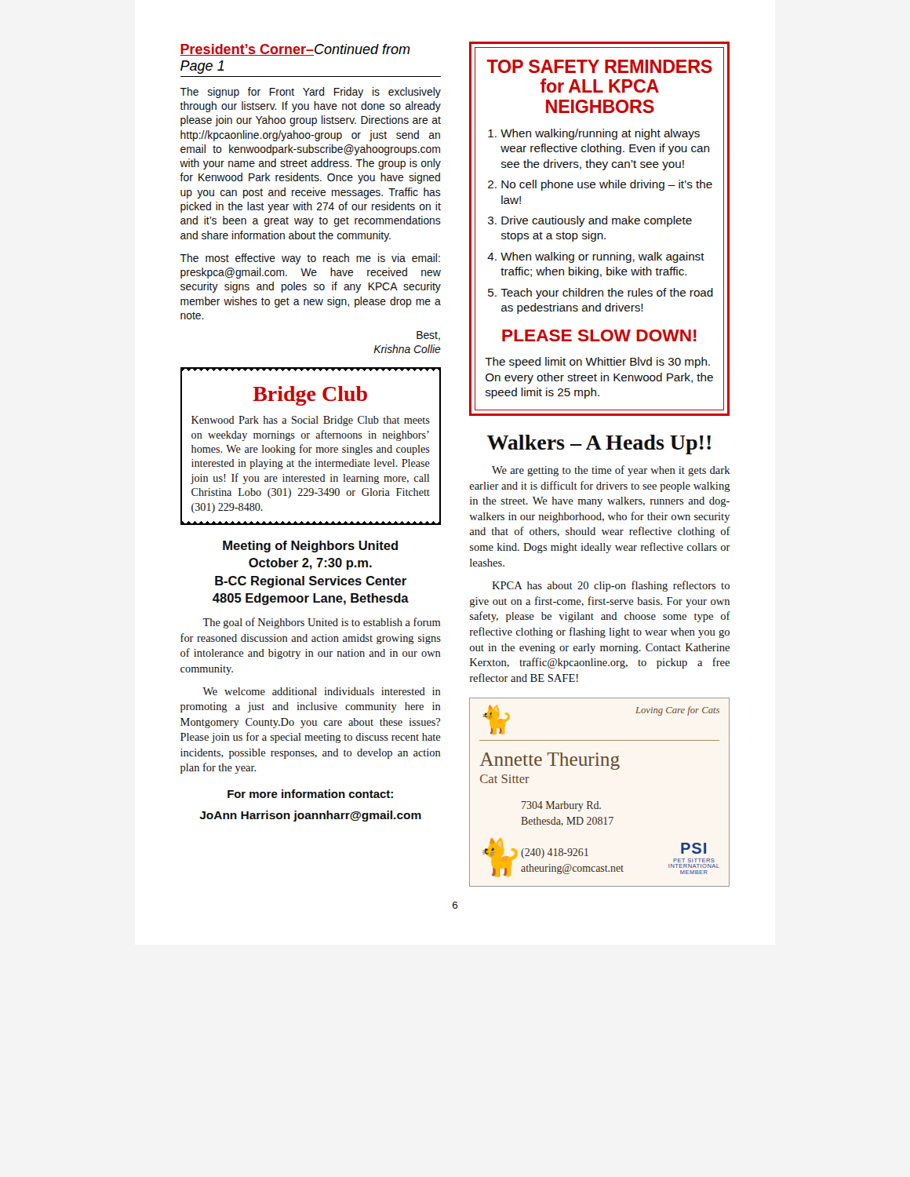President’s Corner–Continued from Page 1
The signup for Front Yard Friday is exclusively through our listserv. If you have not done so already please join our Yahoo group listserv. Directions are at http://kpcaonline.org/yahoo-group or just send an email to kenwoodpark-subscribe@yahoogroups.com with your name and street address. The group is only for Kenwood Park residents. Once you have signed up you can post and receive messages. Traffic has picked in the last year with 274 of our residents on it and it’s been a great way to get recommendations and share information about the community.
The most effective way to reach me is via email: preskpca@gmail.com. We have received new security signs and poles so if any KPCA security member wishes to get a new sign, please drop me a note.
Best,
Krishna Collie
Bridge Club
Kenwood Park has a Social Bridge Club that meets on weekday mornings or afternoons in neighbors’ homes. We are looking for more singles and couples interested in playing at the intermediate level. Please join us! If you are interested in learning more, call Christina Lobo (301) 229-3490 or Gloria Fitchett (301) 229-8480.
Meeting of Neighbors United
October 2, 7:30 p.m.
B-CC Regional Services Center
4805 Edgemoor Lane, Bethesda
The goal of Neighbors United is to establish a forum for reasoned discussion and action amidst growing signs of intolerance and bigotry in our nation and in our own community.
We welcome additional individuals interested in promoting a just and inclusive community here in Montgomery County.Do you care about these issues? Please join us for a special meeting to discuss recent hate incidents, possible responses, and to develop an action plan for the year.
For more information contact:
JoAnn Harrison joannharr@gmail.com
TOP SAFETY REMINDERS
for ALL KPCA NEIGHBORS
When walking/running at night always wear reflective clothing. Even if you can see the drivers, they can’t see you!
No cell phone use while driving – it’s the law!
Drive cautiously and make complete stops at a stop sign.
When walking or running, walk against traffic; when biking, bike with traffic.
Teach your children the rules of the road as pedestrians and drivers!
PLEASE SLOW DOWN!
The speed limit on Whittier Blvd is 30 mph. On every other street in Kenwood Park, the speed limit is 25 mph.
Walkers – A Heads Up!!
We are getting to the time of year when it gets dark earlier and it is difficult for drivers to see people walking in the street. We have many walkers, runners and dog-walkers in our neighborhood, who for their own security and that of others, should wear reflective clothing of some kind. Dogs might ideally wear reflective collars or leashes.
KPCA has about 20 clip-on flashing reflectors to give out on a first-come, first-serve basis. For your own safety, please be vigilant and choose some type of reflective clothing or flashing light to wear when you go out in the evening or early morning. Contact Katherine Kerxton, traffic@kpcaonline.org, to pickup a free reflector and BE SAFE!
Loving Care for Cats
🐈
Annette Theuring
Cat Sitter
7304 Marbury Rd.
Bethesda, MD 20817
(240) 418-9261
atheuring@comcast.net
🐈
PSI
PET SITTERS
INTERNATIONAL
MEMBER
6